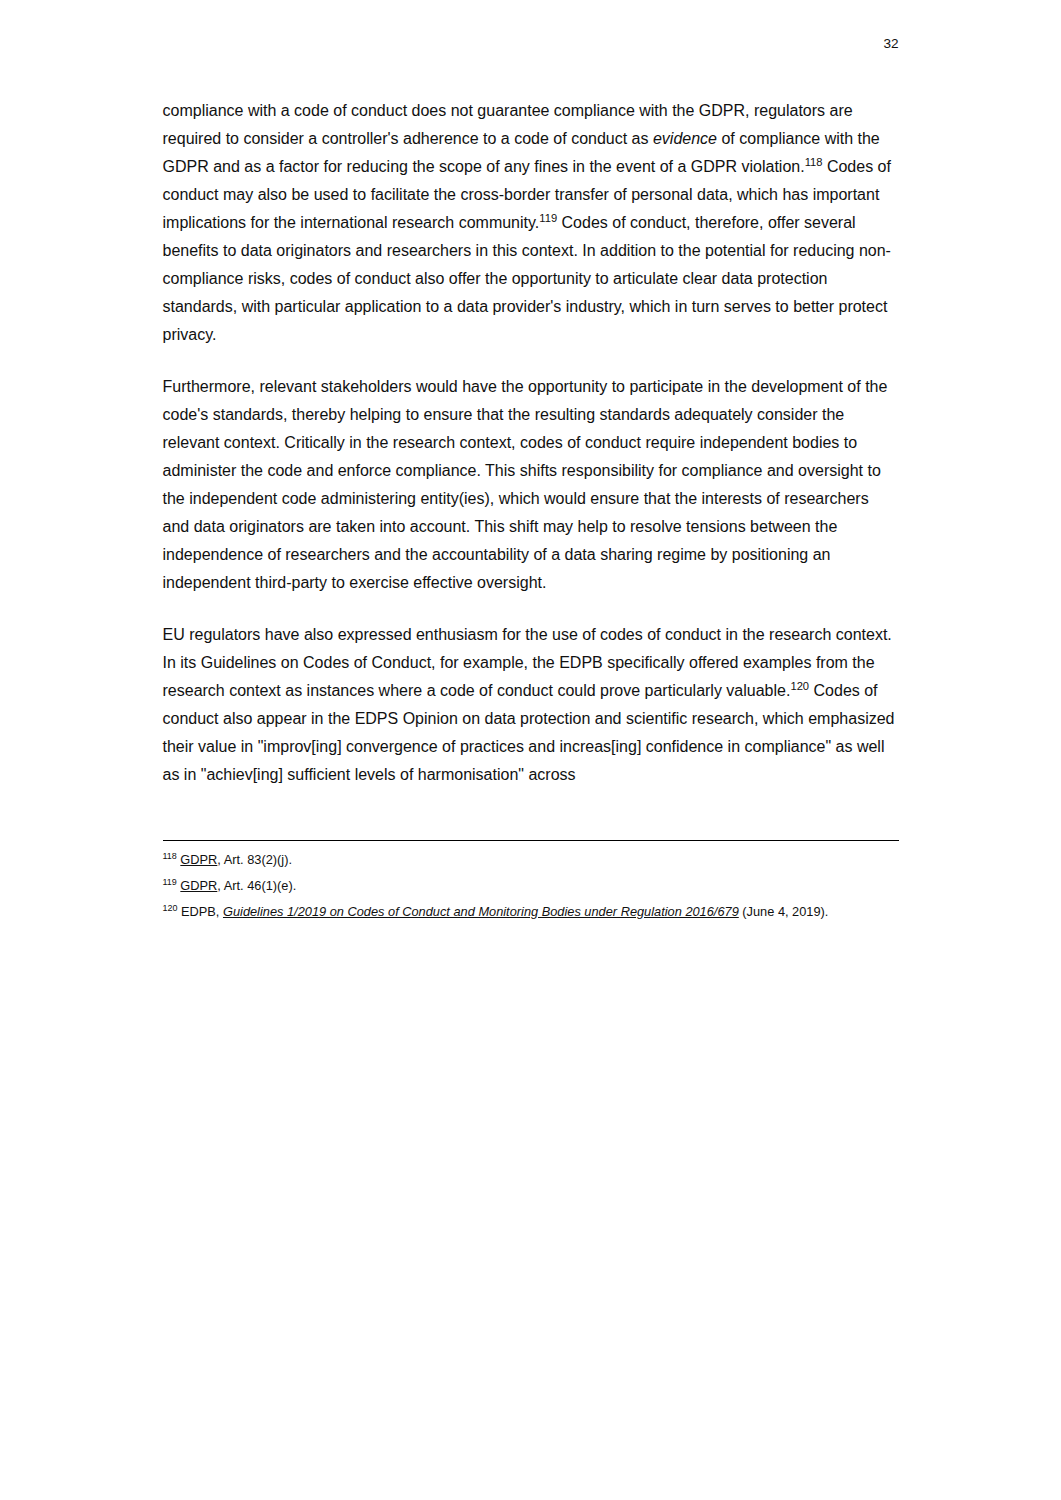32
compliance with a code of conduct does not guarantee compliance with the GDPR, regulators are required to consider a controller's adherence to a code of conduct as evidence of compliance with the GDPR and as a factor for reducing the scope of any fines in the event of a GDPR violation.118 Codes of conduct may also be used to facilitate the cross-border transfer of personal data, which has important implications for the international research community.119 Codes of conduct, therefore, offer several benefits to data originators and researchers in this context. In addition to the potential for reducing non-compliance risks, codes of conduct also offer the opportunity to articulate clear data protection standards, with particular application to a data provider's industry, which in turn serves to better protect privacy.
Furthermore, relevant stakeholders would have the opportunity to participate in the development of the code's standards, thereby helping to ensure that the resulting standards adequately consider the relevant context. Critically in the research context, codes of conduct require independent bodies to administer the code and enforce compliance. This shifts responsibility for compliance and oversight to the independent code administering entity(ies), which would ensure that the interests of researchers and data originators are taken into account. This shift may help to resolve tensions between the independence of researchers and the accountability of a data sharing regime by positioning an independent third-party to exercise effective oversight.
EU regulators have also expressed enthusiasm for the use of codes of conduct in the research context. In its Guidelines on Codes of Conduct, for example, the EDPB specifically offered examples from the research context as instances where a code of conduct could prove particularly valuable.120 Codes of conduct also appear in the EDPS Opinion on data protection and scientific research, which emphasized their value in "improv[ing] convergence of practices and increas[ing] confidence in compliance" as well as in "achiev[ing] sufficient levels of harmonisation" across
118 GDPR, Art. 83(2)(j).
119 GDPR, Art. 46(1)(e).
120 EDPB, Guidelines 1/2019 on Codes of Conduct and Monitoring Bodies under Regulation 2016/679 (June 4, 2019).